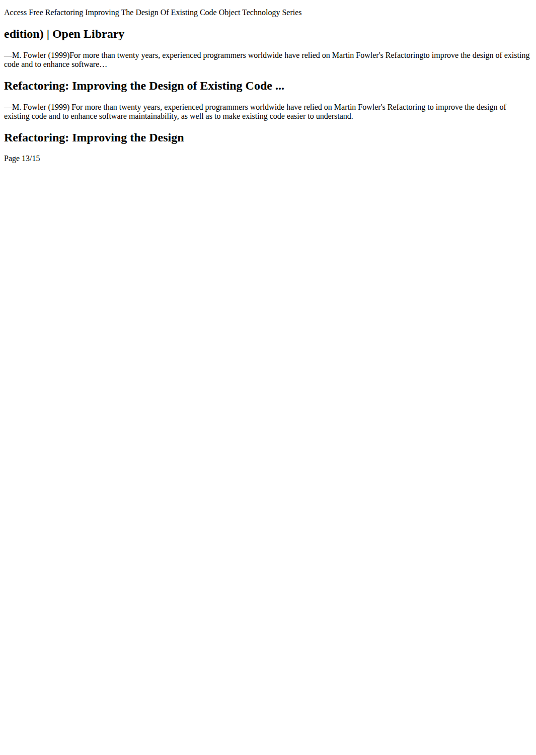Access Free Refactoring Improving The Design Of Existing Code Object Technology Series
edition) | Open Library
—M. Fowler (1999)For more than twenty years, experienced programmers worldwide have relied on Martin Fowler's Refactoringto improve the design of existing code and to enhance software…
Refactoring: Improving the Design of Existing Code ...
—M. Fowler (1999) For more than twenty years, experienced programmers worldwide have relied on Martin Fowler's Refactoring to improve the design of existing code and to enhance software maintainability, as well as to make existing code easier to understand.
Refactoring: Improving the Design
Page 13/15